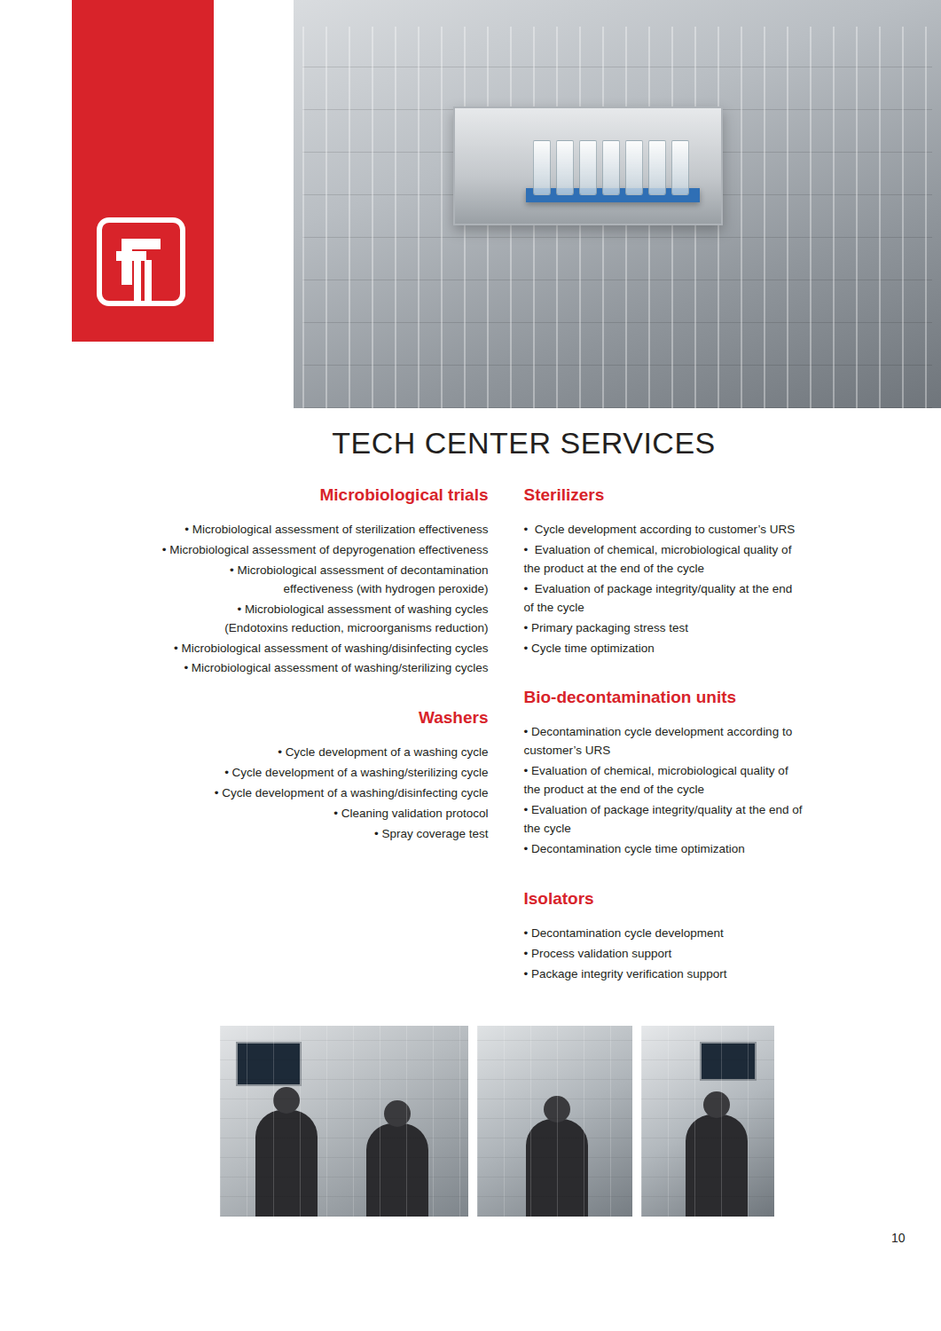TECH CENTER SERVICES
Microbiological trials
Microbiological assessment of sterilization effectiveness
Microbiological assessment of depyrogenation effectiveness
Microbiological assessment of decontamination effectiveness (with hydrogen peroxide)
Microbiological assessment of washing cycles (Endotoxins reduction, microorganisms reduction)
Microbiological assessment of washing/disinfecting cycles
Microbiological assessment of washing/sterilizing cycles
Washers
Cycle development of a washing cycle
Cycle development of a washing/sterilizing cycle
Cycle development of a washing/disinfecting cycle
Cleaning validation protocol
Spray coverage test
Sterilizers
Cycle development according to customer’s URS
Evaluation of chemical, microbiological quality of the product at the end of the cycle
Evaluation of package integrity/quality at the end of the cycle
Primary packaging stress test
Cycle time optimization
Bio-decontamination units
Decontamination cycle development according to customer’s URS
Evaluation of chemical, microbiological quality of the product at the end of the cycle
Evaluation of package integrity/quality at the end of the cycle
Decontamination cycle time optimization
Isolators
Decontamination cycle development
Process validation support
Package integrity verification support
10